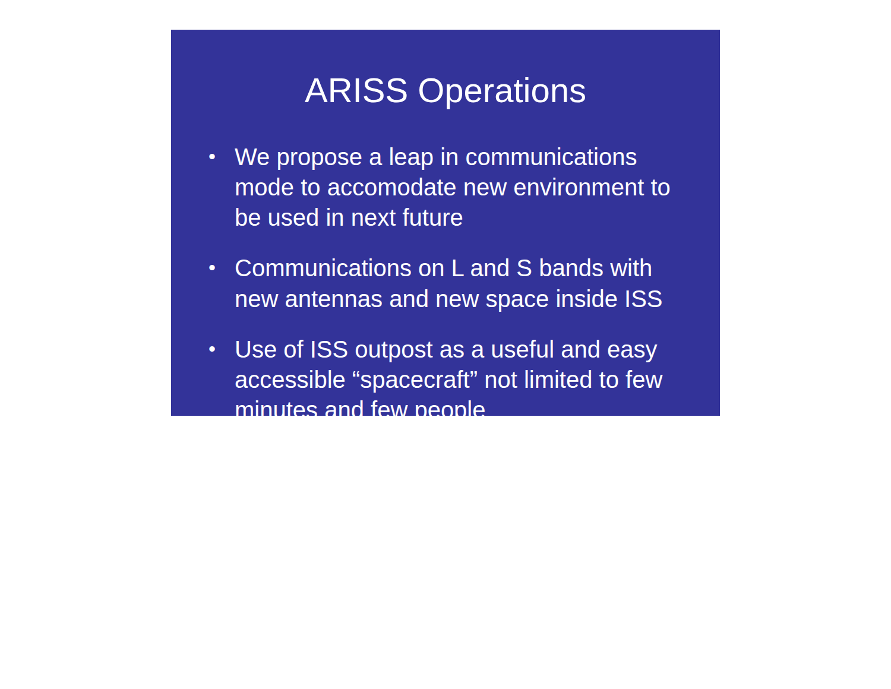ARISS Operations
We propose a leap in communications mode to accomodate new environment to be used in next future
Communications on L and S bands with new antennas and new space inside ISS
Use of ISS outpost as a useful and easy accessible “spacecraft” not limited to few minutes and few people